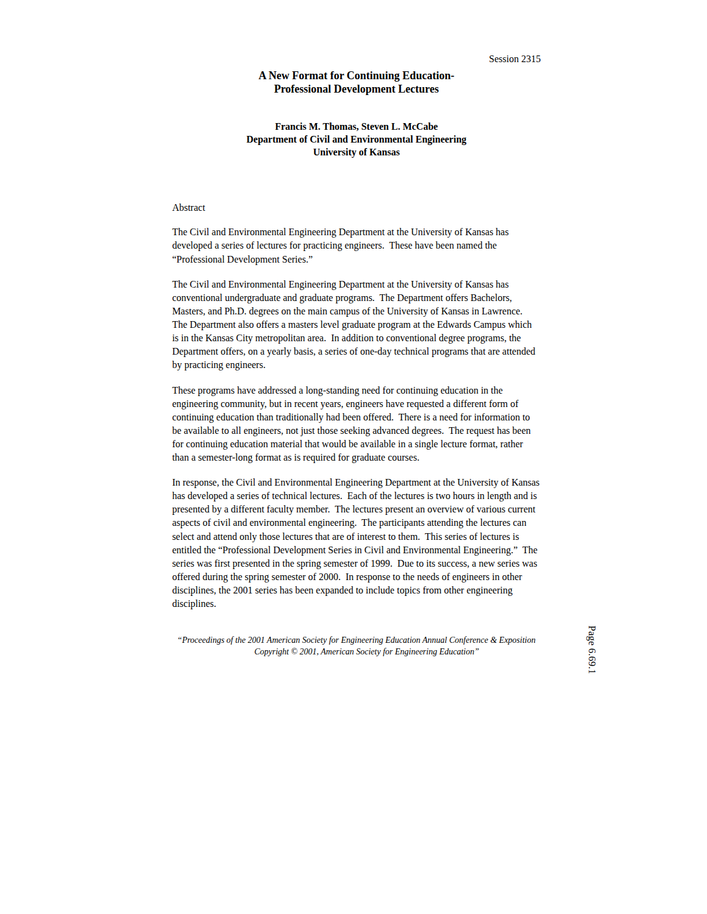Session 2315
A New Format for Continuing Education-
Professional Development Lectures
Francis M. Thomas, Steven L. McCabe
Department of Civil and Environmental Engineering
University of Kansas
Abstract
The Civil and Environmental Engineering Department at the University of Kansas has developed a series of lectures for practicing engineers. These have been named the “Professional Development Series.”
The Civil and Environmental Engineering Department at the University of Kansas has conventional undergraduate and graduate programs. The Department offers Bachelors, Masters, and Ph.D. degrees on the main campus of the University of Kansas in Lawrence. The Department also offers a masters level graduate program at the Edwards Campus which is in the Kansas City metropolitan area. In addition to conventional degree programs, the Department offers, on a yearly basis, a series of one-day technical programs that are attended by practicing engineers.
These programs have addressed a long-standing need for continuing education in the engineering community, but in recent years, engineers have requested a different form of continuing education than traditionally had been offered. There is a need for information to be available to all engineers, not just those seeking advanced degrees. The request has been for continuing education material that would be available in a single lecture format, rather than a semester-long format as is required for graduate courses.
In response, the Civil and Environmental Engineering Department at the University of Kansas has developed a series of technical lectures. Each of the lectures is two hours in length and is presented by a different faculty member. The lectures present an overview of various current aspects of civil and environmental engineering. The participants attending the lectures can select and attend only those lectures that are of interest to them. This series of lectures is entitled the “Professional Development Series in Civil and Environmental Engineering.” The series was first presented in the spring semester of 1999. Due to its success, a new series was offered during the spring semester of 2000. In response to the needs of engineers in other disciplines, the 2001 series has been expanded to include topics from other engineering disciplines.
“Proceedings of the 2001 American Society for Engineering Education Annual Conference & Exposition Copyright © 2001, American Society for Engineering Education”
Page 6.69.1